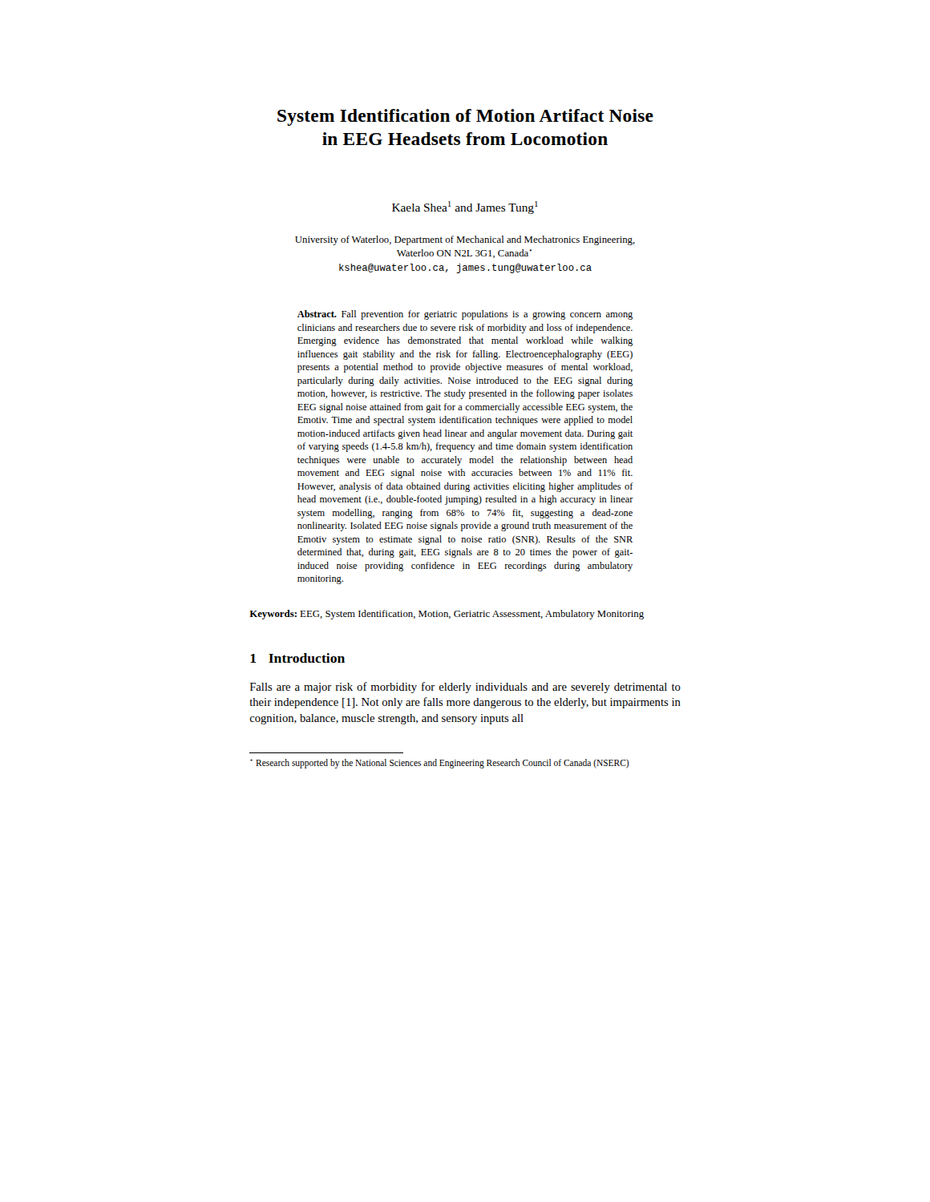System Identification of Motion Artifact Noise
in EEG Headsets from Locomotion
Kaela Shea1 and James Tung1
University of Waterloo, Department of Mechanical and Mechatronics Engineering,
Waterloo ON N2L 3G1, Canada⋆
kshea@uwaterloo.ca, james.tung@uwaterloo.ca
Abstract. Fall prevention for geriatric populations is a growing concern among clinicians and researchers due to severe risk of morbidity and loss of independence. Emerging evidence has demonstrated that mental workload while walking influences gait stability and the risk for falling. Electroencephalography (EEG) presents a potential method to provide objective measures of mental workload, particularly during daily activities. Noise introduced to the EEG signal during motion, however, is restrictive. The study presented in the following paper isolates EEG signal noise attained from gait for a commercially accessible EEG system, the Emotiv. Time and spectral system identification techniques were applied to model motion-induced artifacts given head linear and angular movement data. During gait of varying speeds (1.4-5.8 km/h), frequency and time domain system identification techniques were unable to accurately model the relationship between head movement and EEG signal noise with accuracies between 1% and 11% fit. However, analysis of data obtained during activities eliciting higher amplitudes of head movement (i.e., double-footed jumping) resulted in a high accuracy in linear system modelling, ranging from 68% to 74% fit, suggesting a dead-zone nonlinearity. Isolated EEG noise signals provide a ground truth measurement of the Emotiv system to estimate signal to noise ratio (SNR). Results of the SNR determined that, during gait, EEG signals are 8 to 20 times the power of gait-induced noise providing confidence in EEG recordings during ambulatory monitoring.
Keywords: EEG, System Identification, Motion, Geriatric Assessment, Ambulatory Monitoring
1 Introduction
Falls are a major risk of morbidity for elderly individuals and are severely detrimental to their independence [1]. Not only are falls more dangerous to the elderly, but impairments in cognition, balance, muscle strength, and sensory inputs all
⋆ Research supported by the National Sciences and Engineering Research Council of Canada (NSERC)